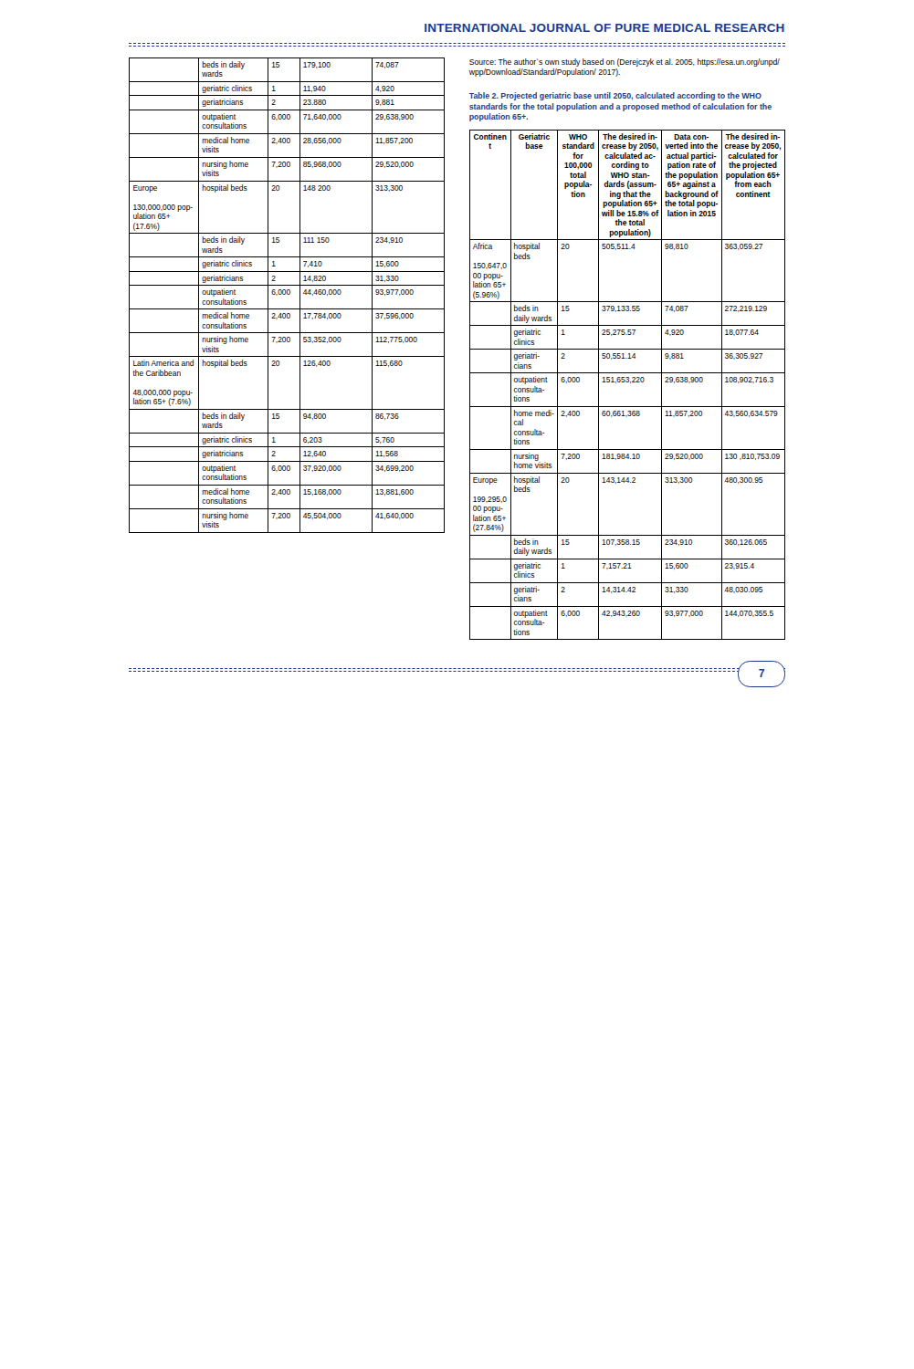International Journal of Pure Medical Research
| | beds in daily wards | 15 | 179,100 | 74,087 |
| | geriatric clinics | 1 | 11,940 | 4,920 |
| | geriatricians | 2 | 23.880 | 9,881 |
| | outpatient consultations | 6,000 | 71,640,000 | 29,638,900 |
| | medical home visits | 2,400 | 28,656,000 | 11,857,200 |
| | nursing home visits | 7,200 | 85,968,000 | 29,520,000 |
| Europe 130,000,000 population 65+ (17.6%) | hospital beds | 20 | 148 200 | 313,300 |
| | beds in daily wards | 15 | 111 150 | 234,910 |
| | geriatric clinics | 1 | 7,410 | 15,600 |
| | geriatricians | 2 | 14,820 | 31,330 |
| | outpatient consultations | 6,000 | 44,460,000 | 93,977,000 |
| | medical home consultations | 2,400 | 17,784,000 | 37,596,000 |
| | nursing home visits | 7,200 | 53,352,000 | 112,775,000 |
| Latin America and the Caribbean 48,000,000 population 65+ (7.6%) | hospital beds | 20 | 126,400 | 115,680 |
| | beds in daily wards | 15 | 94,800 | 86,736 |
| | geriatric clinics | 1 | 6,203 | 5,760 |
| | geriatricians | 2 | 12,640 | 11,568 |
| | outpatient consultations | 6,000 | 37,920,000 | 34,699,200 |
| | medical home consultations | 2,400 | 15,168,000 | 13,881,600 |
| | nursing home visits | 7,200 | 45,504,000 | 41,640,000 |
Source: The author`s own study based on (Derejczyk et al. 2005, https://esa.un.org/unpd/wpp/Download/Standard/Population/ 2017).
Table 2. Projected geriatric base until 2050, calculated according to the WHO standards for the total population and a proposed method of calculation for the population 65+.
| Continent | Geriatric base | WHO standard for 100,000 total population | The desired increase by 2050, calculated according to WHO standards (assuming that the population 65+ will be 15.8% of the total population) | Data converted into the actual participation rate of the population 65+ against a background of the total population in 2015 | The desired increase by 2050, calculated for the projected population 65+ from each continent |
| --- | --- | --- | --- | --- | --- |
| Africa 150,647,000 population 65+ (5.96%) | hospital beds | 20 | 505,511.4 | 98,810 | 363,059.27 |
| | beds in daily wards | 15 | 379,133.55 | 74,087 | 272,219.129 |
| | geriatric clinics | 1 | 25,275.57 | 4,920 | 18,077.64 |
| | geriatricians | 2 | 50,551.14 | 9,881 | 36,305.927 |
| | outpatient consultations | 6,000 | 151,653,220 | 29,638,900 | 108,902,716.3 |
| | home medical consultations | 2,400 | 60,661,368 | 11,857,200 | 43,560,634.579 |
| | nursing home visits | 7,200 | 181,984.10 | 29,520,000 | 130 ,810,753.09 |
| Europe 199,295,000 population 65+ (27.84%) | hospital beds | 20 | 143,144.2 | 313,300 | 480,300.95 |
| | beds in daily wards | 15 | 107,358.15 | 234,910 | 360,126.065 |
| | geriatric clinics | 1 | 7,157.21 | 15,600 | 23,915.4 |
| | geriatricians | 2 | 14,314.42 | 31,330 | 48,030.095 |
| | outpatient consultations | 6,000 | 42,943,260 | 93,977,000 | 144,070,355.5 |
7